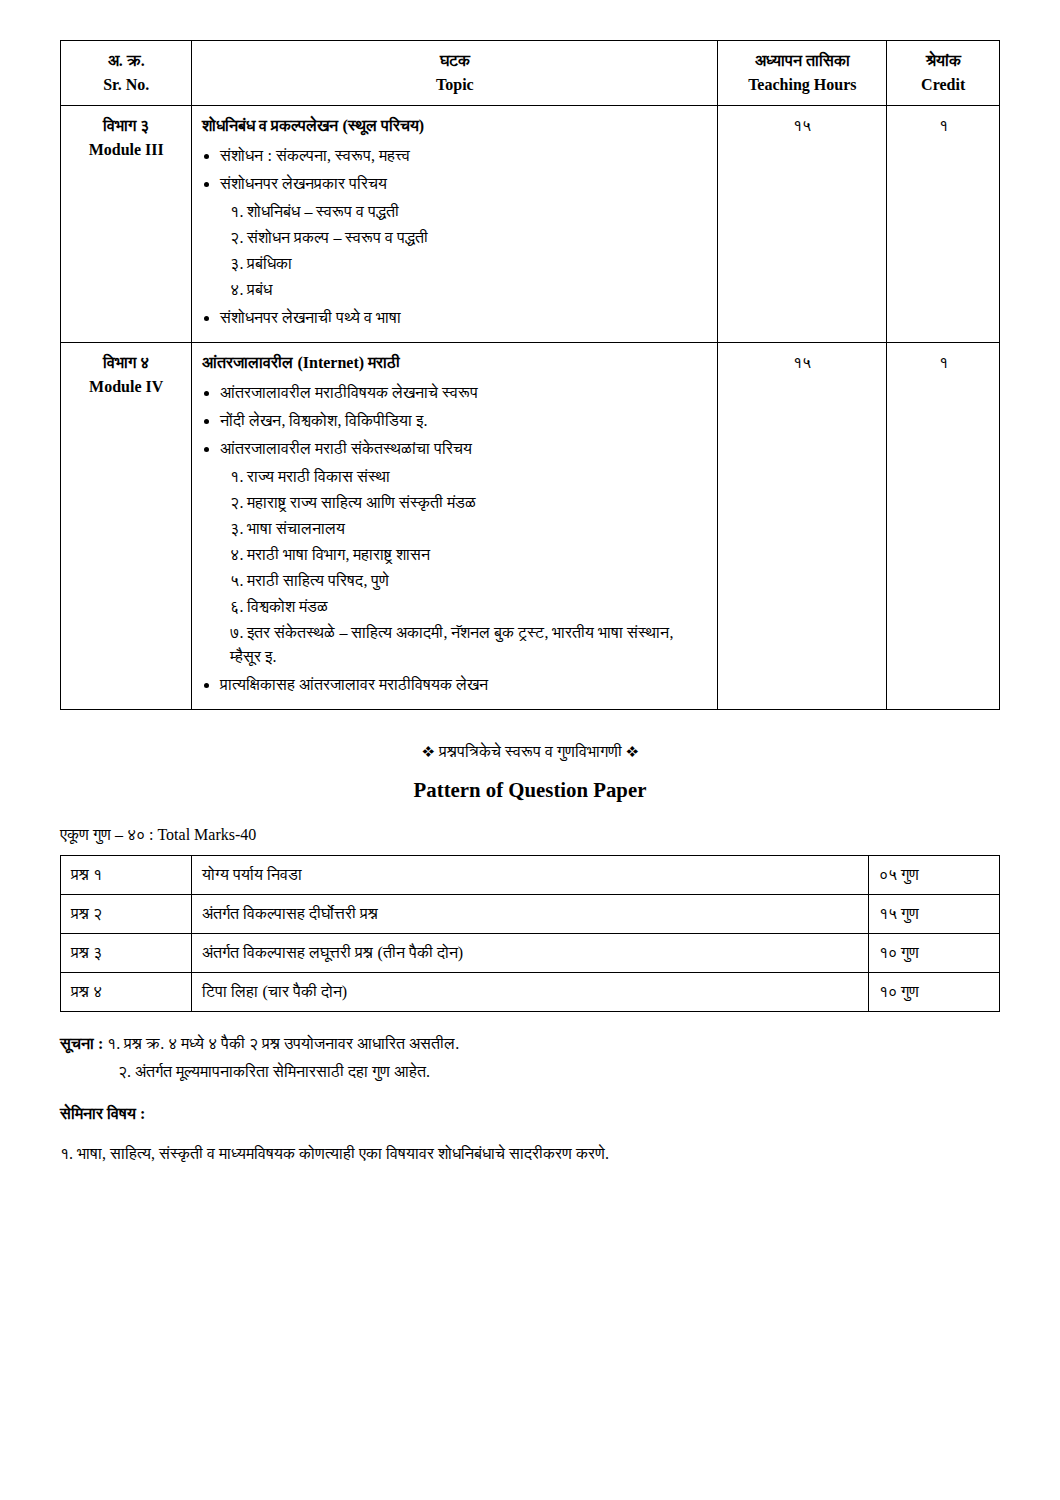| अ. क्र. Sr. No. | घटक Topic | अध्यापन तासिका Teaching Hours | श्रेयांक Credit |
| --- | --- | --- | --- |
| विभाग ३ Module III | शोधनिबंध व प्रकल्पलेखन (स्थूल परिचय) संशोधन : संकल्पना, स्वरूप, महत्त्व संशोधनपर लेखनप्रकार परिचय १. शोधनिबंध – स्वरूप व पद्धती २. संशोधन प्रकल्प – स्वरूप व पद्धती ३. प्रबंधिका ४. प्रबंध संशोधनपर लेखनाची पथ्ये व भाषा | १५ | १ |
| विभाग ४ Module IV | आंतरजालावरील (Internet) मराठी आंतरजालावरील मराठीविषयक लेखनाचे स्वरूप नोंदी लेखन, विश्वकोश, विकिपीडिया इ. आंतरजालावरील मराठी संकेतस्थळांचा परिचय १. राज्य मराठी विकास संस्था २. महाराष्ट्र राज्य साहित्य आणि संस्कृती मंडळ ३. भाषा संचालनालय ४. मराठी भाषा विभाग, महाराष्ट्र शासन ५. मराठी साहित्य परिषद, पुणे ६. विश्वकोश मंडळ ७. इतर संकेतस्थळे – साहित्य अकादमी, नॅशनल बुक ट्रस्ट, भारतीय भाषा संस्थान, म्हैसूर इ. प्रात्यक्षिकासह आंतरजालावर मराठीविषयक लेखन | १५ | १ |
❖ प्रश्नपत्रिकेचे स्वरूप व गुणविभागणी ❖
Pattern of Question Paper
एकूण गुण – ४० : Total Marks-40
| प्रश्न १ | योग्य पर्याय निवडा | ०५ गुण |
| प्रश्न २ | अंतर्गत विकल्पासह दीर्घोत्तरी प्रश्न | १५ गुण |
| प्रश्न ३ | अंतर्गत विकल्पासह लघूत्तरी प्रश्न (तीन पैकी दोन) | १० गुण |
| प्रश्न ४ | टिपा लिहा (चार पैकी दोन) | १० गुण |
सूचना : १. प्रश्न क्र. ४ मध्ये ४ पैकी २ प्रश्न उपयोजनावर आधारित असतील.
२. अंतर्गत मूल्यमापनाकरिता सेमिनारसाठी दहा गुण आहेत.
सेमिनार विषय :
१. भाषा, साहित्य, संस्कृती व माध्यमविषयक कोणत्याही एका विषयावर शोधनिबंधाचे सादरीकरण करणे.